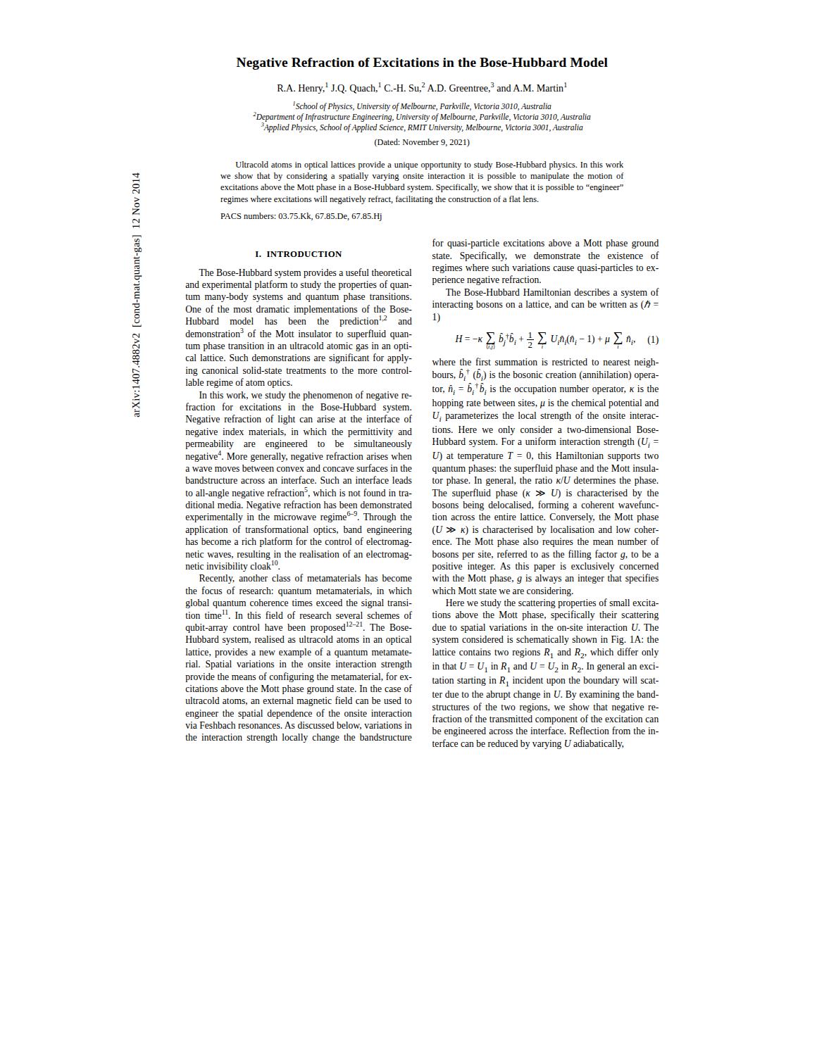arXiv:1407.4882v2 [cond-mat.quant-gas] 12 Nov 2014
Negative Refraction of Excitations in the Bose-Hubbard Model
R.A. Henry,1 J.Q. Quach,1 C.-H. Su,2 A.D. Greentree,3 and A.M. Martin1
1School of Physics, University of Melbourne, Parkville, Victoria 3010, Australia
2Department of Infrastructure Engineering, University of Melbourne, Parkville, Victoria 3010, Australia
3Applied Physics, School of Applied Science, RMIT University, Melbourne, Victoria 3001, Australia
(Dated: November 9, 2021)
Ultracold atoms in optical lattices provide a unique opportunity to study Bose-Hubbard physics. In this work we show that by considering a spatially varying onsite interaction it is possible to manipulate the motion of excitations above the Mott phase in a Bose-Hubbard system. Specifically, we show that it is possible to “engineer” regimes where excitations will negatively refract, facilitating the construction of a flat lens.
PACS numbers: 03.75.Kk, 67.85.De, 67.85.Hj
I. Introduction
The Bose-Hubbard system provides a useful theoretical and experimental platform to study the properties of quantum many-body systems and quantum phase transitions. One of the most dramatic implementations of the Bose-Hubbard model has been the prediction1,2 and demonstration3 of the Mott insulator to superfluid quantum phase transition in an ultracold atomic gas in an optical lattice. Such demonstrations are significant for applying canonical solid-state treatments to the more controllable regime of atom optics.
In this work, we study the phenomenon of negative refraction for excitations in the Bose-Hubbard system. Negative refraction of light can arise at the interface of negative index materials, in which the permittivity and permeability are engineered to be simultaneously negative4. More generally, negative refraction arises when a wave moves between convex and concave surfaces in the bandstructure across an interface. Such an interface leads to all-angle negative refraction5, which is not found in traditional media. Negative refraction has been demonstrated experimentally in the microwave regime6–9. Through the application of transformational optics, band engineering has become a rich platform for the control of electromagnetic waves, resulting in the realisation of an electromagnetic invisibility cloak10.
Recently, another class of metamaterials has become the focus of research: quantum metamaterials, in which global quantum coherence times exceed the signal transition time11. In this field of research several schemes of qubit-array control have been proposed12–21. The Bose-Hubbard system, realised as ultracold atoms in an optical lattice, provides a new example of a quantum metamaterial. Spatial variations in the onsite interaction strength provide the means of configuring the metamaterial, for excitations above the Mott phase ground state. In the case of ultracold atoms, an external magnetic field can be used to engineer the spatial dependence of the onsite interaction via Feshbach resonances. As discussed below, variations in the interaction strength locally change the bandstructure for quasi-particle excitations above a Mott phase ground state. Specifically, we demonstrate the existence of regimes where such variations cause quasi-particles to experience negative refraction.
The Bose-Hubbard Hamiltonian describes a system of interacting bosons on a lattice, and can be written as (ℏ = 1)
H = −κ ∑⟨i,j⟩ b̂j†b̂i + 12 ∑i Uin̂i(n̂i − 1) + μ ∑i n̂i, (1)
where the first summation is restricted to nearest neighbours, b̂i† (b̂i) is the bosonic creation (annihilation) operator, n̂i = b̂i†b̂i is the occupation number operator, κ is the hopping rate between sites, μ is the chemical potential and Ui parameterizes the local strength of the onsite interactions. Here we only consider a two-dimensional Bose-Hubbard system. For a uniform interaction strength (Ui = U) at temperature T = 0, this Hamiltonian supports two quantum phases: the superfluid phase and the Mott insulator phase. In general, the ratio κ/U determines the phase. The superfluid phase (κ ≫ U) is characterised by the bosons being delocalised, forming a coherent wavefunction across the entire lattice. Conversely, the Mott phase (U ≫ κ) is characterised by localisation and low coherence. The Mott phase also requires the mean number of bosons per site, referred to as the filling factor g, to be a positive integer. As this paper is exclusively concerned with the Mott phase, g is always an integer that specifies which Mott state we are considering.
Here we study the scattering properties of small excitations above the Mott phase, specifically their scattering due to spatial variations in the on-site interaction U. The system considered is schematically shown in Fig. 1A: the lattice contains two regions R1 and R2, which differ only in that U = U1 in R1 and U = U2 in R2. In general an excitation starting in R1 incident upon the boundary will scatter due to the abrupt change in U. By examining the bandstructures of the two regions, we show that negative refraction of the transmitted component of the excitation can be engineered across the interface. Reflection from the interface can be reduced by varying U adiabatically,